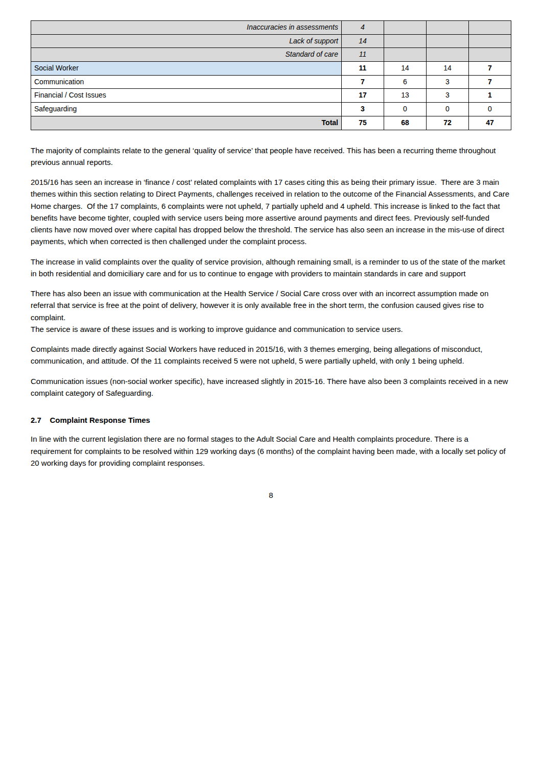| Inaccuracies in assessments | 4 | | | |
| Lack of support | 14 | | | |
| Standard of care | 11 | | | |
| Social Worker | 11 | 14 | 14 | 7 |
| Communication | 7 | 6 | 3 | 7 |
| Financial / Cost Issues | 17 | 13 | 3 | 1 |
| Safeguarding | 3 | 0 | 0 | 0 |
| Total | 75 | 68 | 72 | 47 |
The majority of complaints relate to the general ‘quality of service’ that people have received. This has been a recurring theme throughout previous annual reports.
2015/16 has seen an increase in ‘finance / cost’ related complaints with 17 cases citing this as being their primary issue. There are 3 main themes within this section relating to Direct Payments, challenges received in relation to the outcome of the Financial Assessments, and Care Home charges. Of the 17 complaints, 6 complaints were not upheld, 7 partially upheld and 4 upheld. This increase is linked to the fact that benefits have become tighter, coupled with service users being more assertive around payments and direct fees. Previously self-funded clients have now moved over where capital has dropped below the threshold. The service has also seen an increase in the mis-use of direct payments, which when corrected is then challenged under the complaint process.
The increase in valid complaints over the quality of service provision, although remaining small, is a reminder to us of the state of the market in both residential and domiciliary care and for us to continue to engage with providers to maintain standards in care and support
There has also been an issue with communication at the Health Service / Social Care cross over with an incorrect assumption made on referral that service is free at the point of delivery, however it is only available free in the short term, the confusion caused gives rise to complaint.
The service is aware of these issues and is working to improve guidance and communication to service users.
Complaints made directly against Social Workers have reduced in 2015/16, with 3 themes emerging, being allegations of misconduct, communication, and attitude. Of the 11 complaints received 5 were not upheld, 5 were partially upheld, with only 1 being upheld.
Communication issues (non-social worker specific), have increased slightly in 2015-16. There have also been 3 complaints received in a new complaint category of Safeguarding.
2.7 Complaint Response Times
In line with the current legislation there are no formal stages to the Adult Social Care and Health complaints procedure. There is a requirement for complaints to be resolved within 129 working days (6 months) of the complaint having been made, with a locally set policy of 20 working days for providing complaint responses.
8